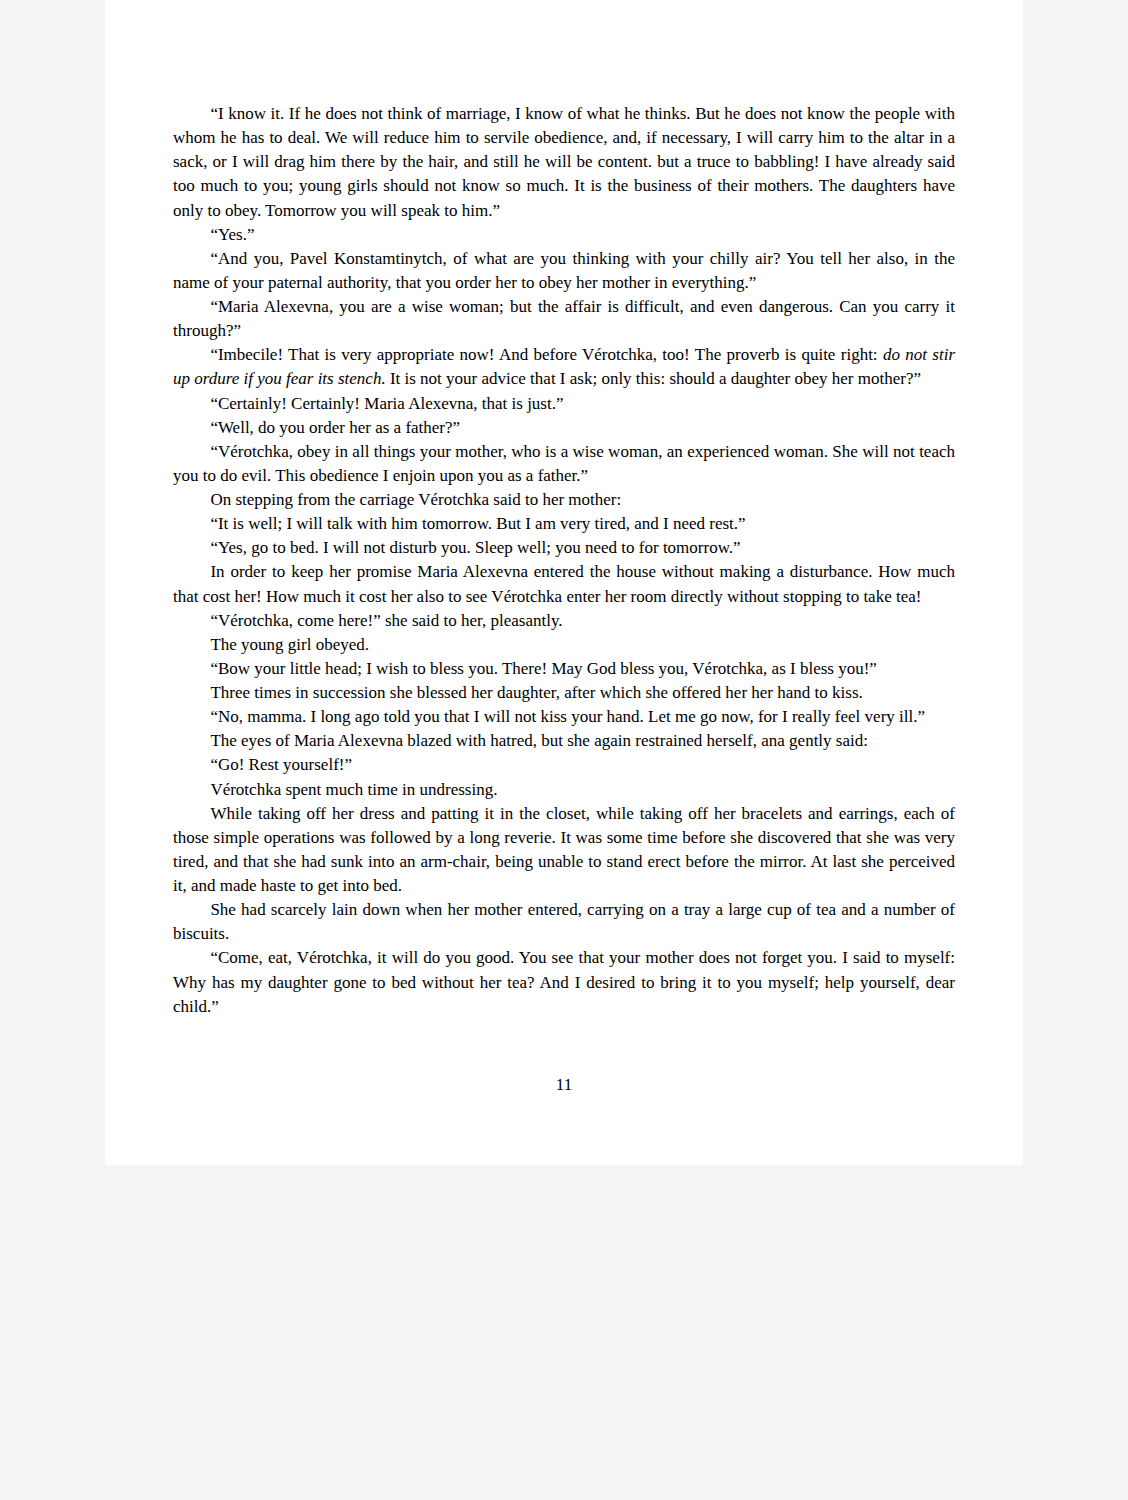“I know it. If he does not think of marriage, I know of what he thinks. But he does not know the people with whom he has to deal. We will reduce him to servile obedience, and, if necessary, I will carry him to the altar in a sack, or I will drag him there by the hair, and still he will be content. but a truce to babbling! I have already said too much to you; young girls should not know so much. It is the business of their mothers. The daughters have only to obey. Tomorrow you will speak to him.”
“Yes.”
“And you, Pavel Konstamtinytch, of what are you thinking with your chilly air? You tell her also, in the name of your paternal authority, that you order her to obey her mother in everything.”
“Maria Alexevna, you are a wise woman; but the affair is difficult, and even dangerous. Can you carry it through?”
“Imbecile! That is very appropriate now! And before Vérotchka, too! The proverb is quite right: do not stir up ordure if you fear its stench. It is not your advice that I ask; only this: should a daughter obey her mother?”
“Certainly! Certainly! Maria Alexevna, that is just.”
“Well, do you order her as a father?”
“Vérotchka, obey in all things your mother, who is a wise woman, an experienced woman. She will not teach you to do evil. This obedience I enjoin upon you as a father.”
On stepping from the carriage Vérotchka said to her mother:
“It is well; I will talk with him tomorrow. But I am very tired, and I need rest.”
“Yes, go to bed. I will not disturb you. Sleep well; you need to for tomorrow.”
In order to keep her promise Maria Alexevna entered the house without making a disturbance. How much that cost her! How much it cost her also to see Vérotchka enter her room directly without stopping to take tea!
“Vérotchka, come here!” she said to her, pleasantly.
The young girl obeyed.
“Bow your little head; I wish to bless you. There! May God bless you, Vérotchka, as I bless you!”
Three times in succession she blessed her daughter, after which she offered her her hand to kiss.
“No, mamma. I long ago told you that I will not kiss your hand. Let me go now, for I really feel very ill.”
The eyes of Maria Alexevna blazed with hatred, but she again restrained herself, ana gently said:
“Go! Rest yourself!”
Vérotchka spent much time in undressing.
While taking off her dress and patting it in the closet, while taking off her bracelets and earrings, each of those simple operations was followed by a long reverie. It was some time before she discovered that she was very tired, and that she had sunk into an arm-chair, being unable to stand erect before the mirror. At last she perceived it, and made haste to get into bed.
She had scarcely lain down when her mother entered, carrying on a tray a large cup of tea and a number of biscuits.
“Come, eat, Vérotchka, it will do you good. You see that your mother does not forget you. I said to myself: Why has my daughter gone to bed without her tea? And I desired to bring it to you myself; help yourself, dear child.”
11